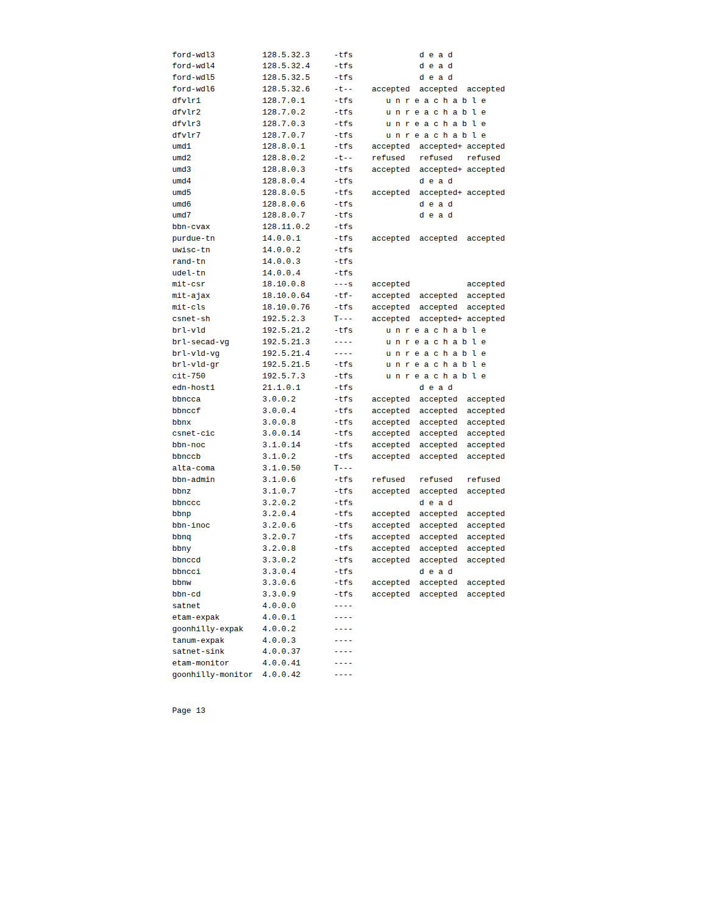ford-wdl3          128.5.32.3     -tfs              d e a d
ford-wdl4          128.5.32.4     -tfs              d e a d
ford-wdl5          128.5.32.5     -tfs              d e a d
ford-wdl6          128.5.32.6     -t--    accepted  accepted  accepted
dfvlr1             128.7.0.1      -tfs       u n r e a c h a b l e
dfvlr2             128.7.0.2      -tfs       u n r e a c h a b l e
dfvlr3             128.7.0.3      -tfs       u n r e a c h a b l e
dfvlr7             128.7.0.7      -tfs       u n r e a c h a b l e
umd1               128.8.0.1      -tfs    accepted  accepted+ accepted
umd2               128.8.0.2      -t--    refused   refused   refused
umd3               128.8.0.3      -tfs    accepted  accepted+ accepted
umd4               128.8.0.4      -tfs              d e a d
umd5               128.8.0.5      -tfs    accepted  accepted+ accepted
umd6               128.8.0.6      -tfs              d e a d
umd7               128.8.0.7      -tfs              d e a d
bbn-cvax           128.11.0.2     -tfs
purdue-tn          14.0.0.1       -tfs    accepted  accepted  accepted
uwisc-tn           14.0.0.2       -tfs
rand-tn            14.0.0.3       -tfs
udel-tn            14.0.0.4       -tfs
mit-csr            18.10.0.8      ---s    accepted            accepted
mit-ajax           18.10.0.64     -tf-    accepted  accepted  accepted
mit-cls            18.10.0.76     -tfs    accepted  accepted  accepted
csnet-sh           192.5.2.3      T---    accepted  accepted+ accepted
brl-vld            192.5.21.2     -tfs       u n r e a c h a b l e
brl-secad-vg       192.5.21.3     ----       u n r e a c h a b l e
brl-vld-vg         192.5.21.4     ----       u n r e a c h a b l e
brl-vld-gr         192.5.21.5     -tfs       u n r e a c h a b l e
cit-750            192.5.7.3      -tfs       u n r e a c h a b l e
edn-host1          21.1.0.1       -tfs              d e a d
bbncca             3.0.0.2        -tfs    accepted  accepted  accepted
bbnccf             3.0.0.4        -tfs    accepted  accepted  accepted
bbnx               3.0.0.8        -tfs    accepted  accepted  accepted
csnet-cic          3.0.0.14       -tfs    accepted  accepted  accepted
bbn-noc            3.1.0.14       -tfs    accepted  accepted  accepted
bbnccb             3.1.0.2        -tfs    accepted  accepted  accepted
alta-coma          3.1.0.50       T---
bbn-admin          3.1.0.6        -tfs    refused   refused   refused
bbnz               3.1.0.7        -tfs    accepted  accepted  accepted
bbnccc             3.2.0.2        -tfs              d e a d
bbnp               3.2.0.4        -tfs    accepted  accepted  accepted
bbn-inoc           3.2.0.6        -tfs    accepted  accepted  accepted
bbnq               3.2.0.7        -tfs    accepted  accepted  accepted
bbny               3.2.0.8        -tfs    accepted  accepted  accepted
bbnccd             3.3.0.2        -tfs    accepted  accepted  accepted
bbncci             3.3.0.4        -tfs              d e a d
bbnw               3.3.0.6        -tfs    accepted  accepted  accepted
bbn-cd             3.3.0.9        -tfs    accepted  accepted  accepted
satnet             4.0.0.0        ----
etam-expak         4.0.0.1        ----
goonhilly-expak    4.0.0.2        ----
tanum-expak        4.0.0.3        ----
satnet-sink        4.0.0.37       ----
etam-monitor       4.0.0.41       ----
goonhilly-monitor  4.0.0.42       ----
Page 13